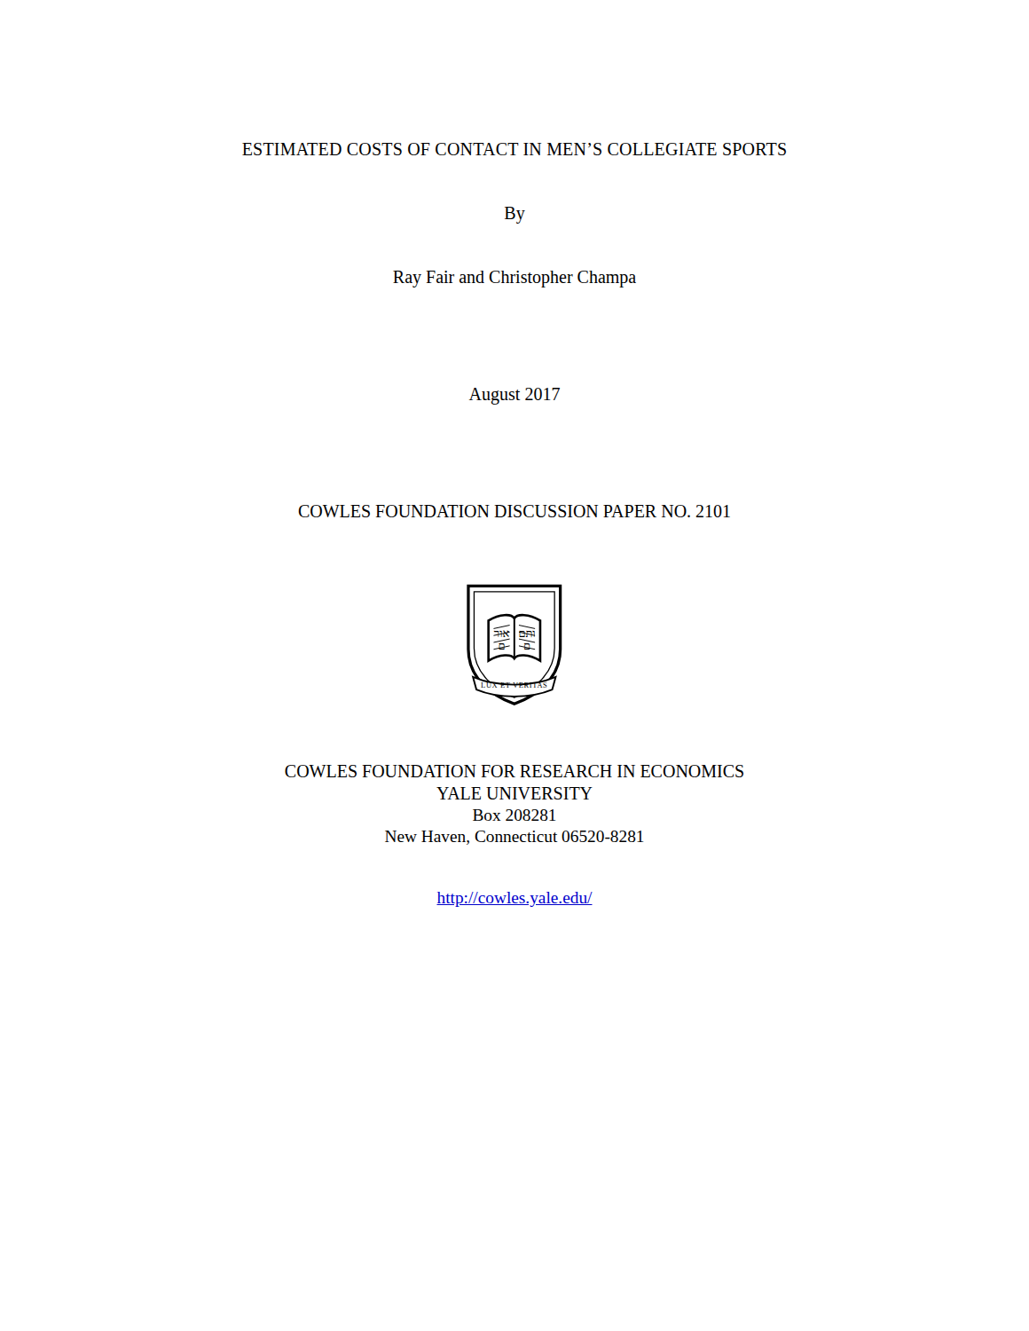ESTIMATED COSTS OF CONTACT IN MEN’S COLLEGIATE SPORTS
By
Ray Fair and Christopher Champa
August 2017
COWLES FOUNDATION DISCUSSION PAPER NO. 2101
אור ותם ם ם LUX ET VERITAS
COWLES FOUNDATION FOR RESEARCH IN ECONOMICS
YALE UNIVERSITY
Box 208281
New Haven, Connecticut 06520-8281
http://cowles.yale.edu/